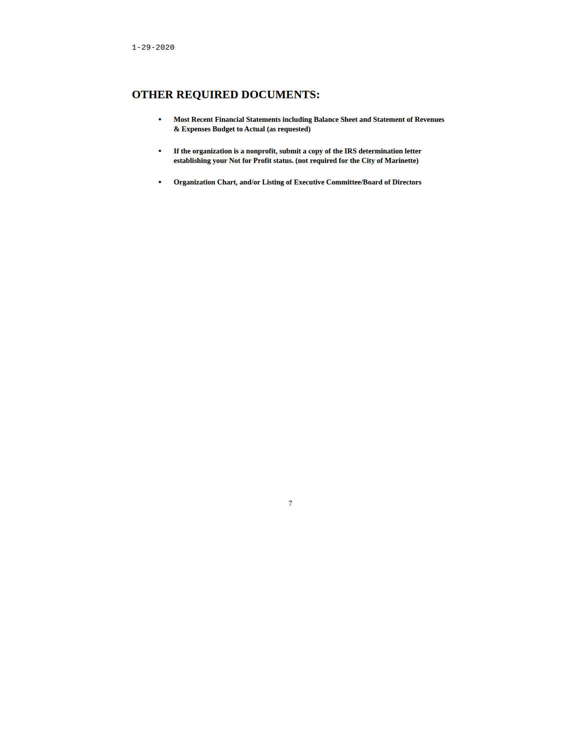1-29-2020
OTHER REQUIRED DOCUMENTS:
Most Recent Financial Statements including Balance Sheet and Statement of Revenues & Expenses Budget to Actual (as requested)
If the organization is a nonprofit, submit a copy of the IRS determination letter establishing your Not for Profit status. (not required for the City of Marinette)
Organization Chart, and/or Listing of Executive Committee/Board of Directors
7